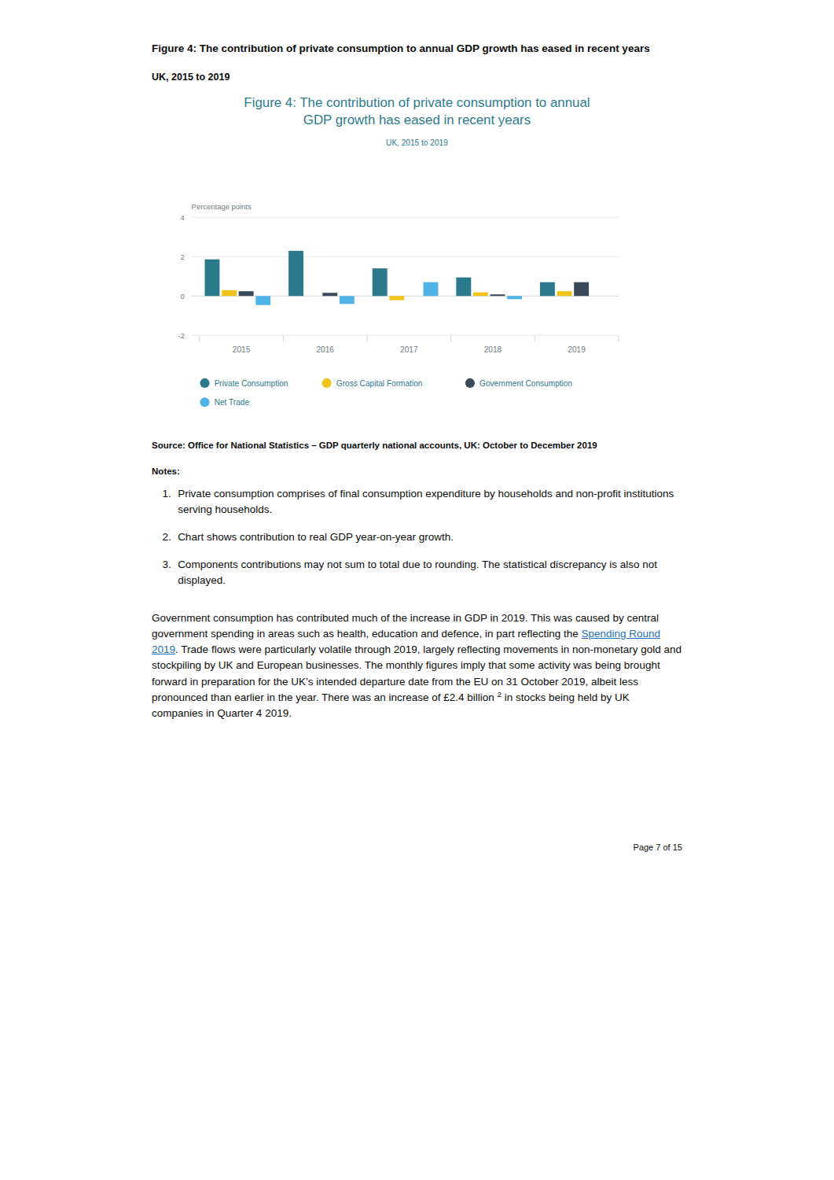Figure 4: The contribution of private consumption to annual GDP growth has eased in recent years
UK, 2015 to 2019
Figure 4: The contribution of private consumption to annual GDP growth has eased in recent years UK, 2015 to 2019 Percentage points 4 2 0 -2 2015 2016 2017 2018 2019 Private Consumption Gross Capital Formation Government Consumption Net Trade
Source: Office for National Statistics – GDP quarterly national accounts, UK: October to December 2019
Notes:
Private consumption comprises of final consumption expenditure by households and non-profit institutions serving households.
Chart shows contribution to real GDP year-on-year growth.
Components contributions may not sum to total due to rounding. The statistical discrepancy is also not displayed.
Government consumption has contributed much of the increase in GDP in 2019. This was caused by central government spending in areas such as health, education and defence, in part reflecting the Spending Round 2019. Trade flows were particularly volatile through 2019, largely reflecting movements in non-monetary gold and stockpiling by UK and European businesses. The monthly figures imply that some activity was being brought forward in preparation for the UK’s intended departure date from the EU on 31 October 2019, albeit less pronounced than earlier in the year. There was an increase of £2.4 billion 2 in stocks being held by UK companies in Quarter 4 2019.
Page 7 of 15